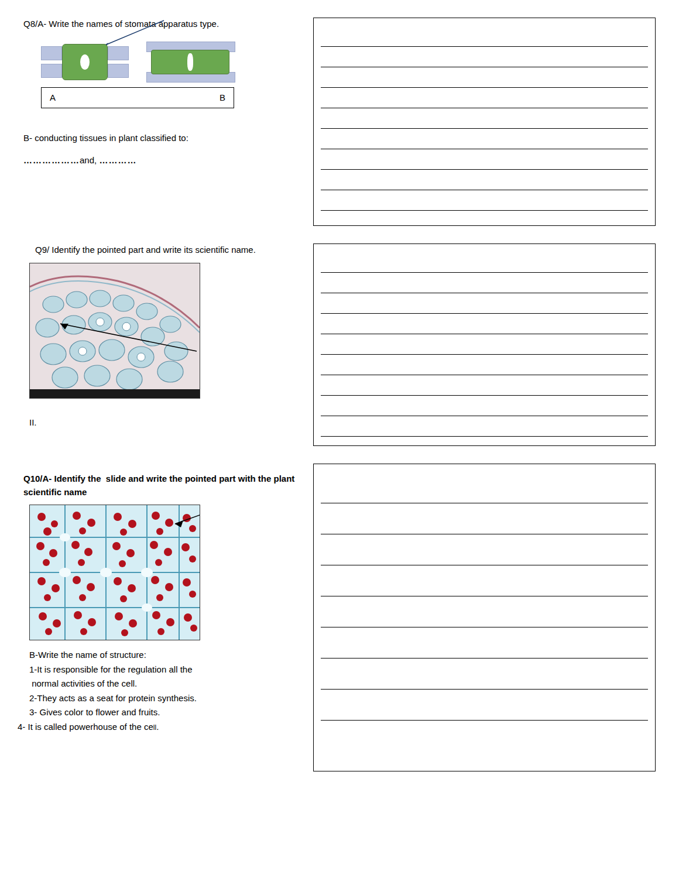Q8/A- Write the names of stomata apparatus type.
A B
B- conducting tissues in plant classified to:
………………and, …………
Q9/ Identify the pointed part and write its scientific name.
II.
Q10/A- Identify the slide and write the pointed part with the plant scientific name
B-Write the name of structure:
1-It is responsible for the regulation all the
normal activities of the cell.
2-They acts as a seat for protein synthesis.
3- Gives color to flower and fruits.
4- It is called powerhouse of the cell.